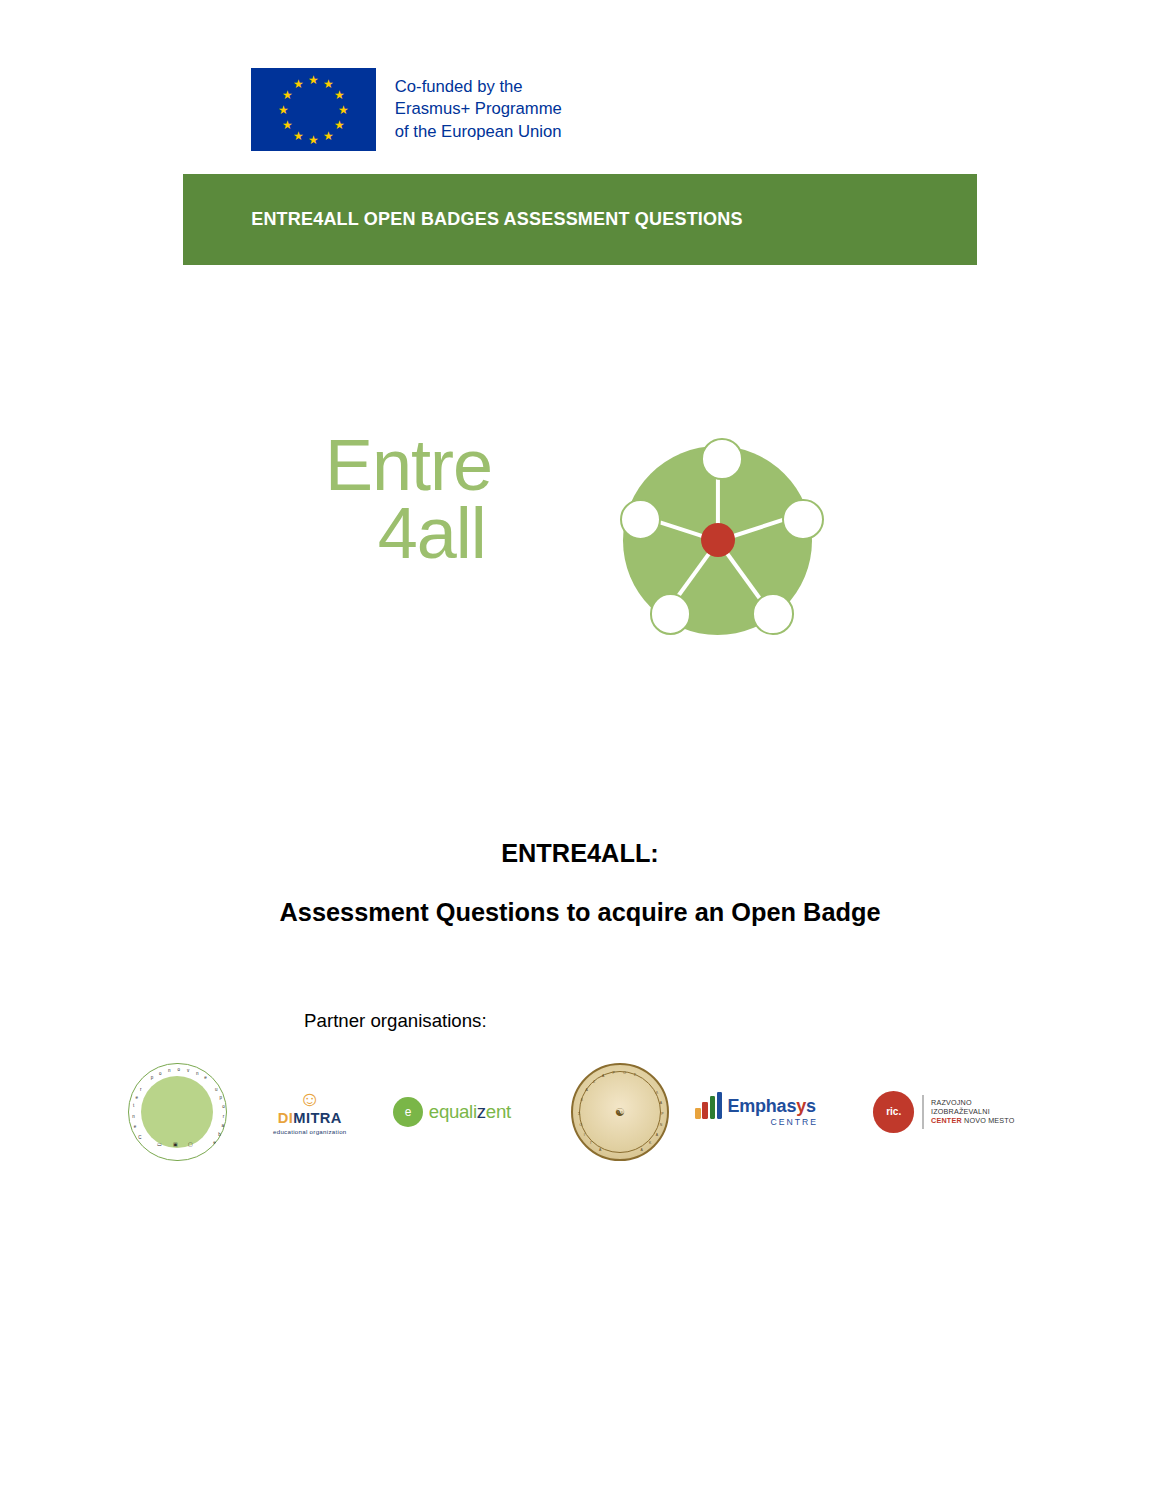Co-funded by the
Erasmus+ Programme
of the European Union
ENTRE4ALL OPEN BADGES ASSESSMENT QUESTIONS
Entre 4all
ENTRE4ALL:
Assessment Questions to acquire an Open Badge
Partner organisations:
C e n t e r p o n o v n e u p o r a b e
▭ ▣ ▢
☺
DIMITRA
educational organization
e
equalizent
Α Γ Ι Ο Σ Λ Α Ζ Α Ρ Ο Σ Λ Α Ρ Ν Α Κ Α
☯
Emphasys
CENTRE
ric.
RAZVOJNO
IZOBRAŽEVALNI
CENTER NOVO MESTO